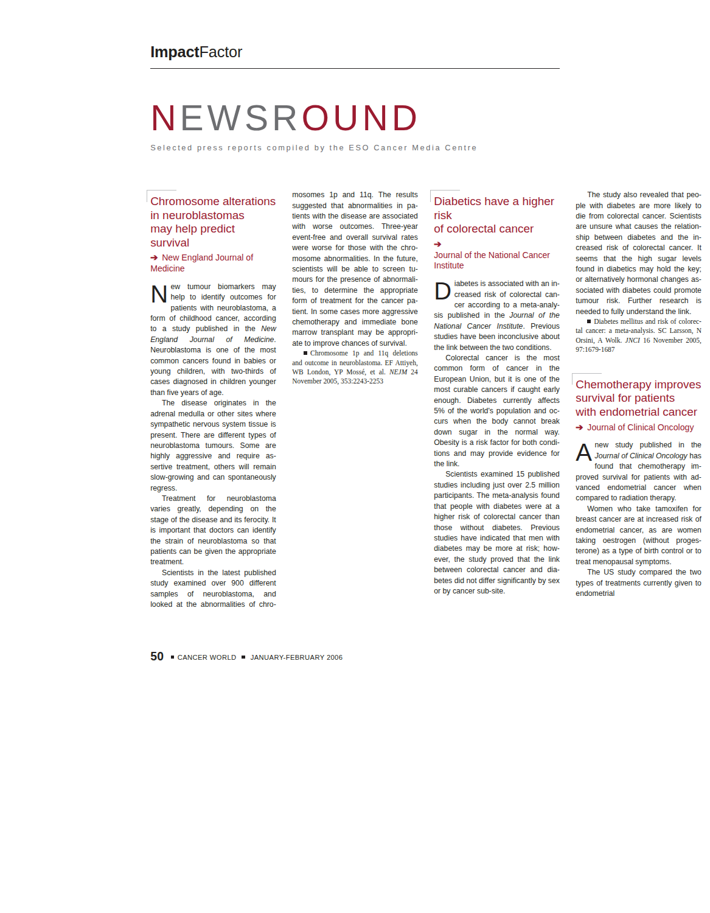Impact Factor
NEWSROUND
Selected press reports compiled by the ESO Cancer Media Centre
Chromosome alterations
in neuroblastomas
may help predict survival
➔New England Journal of Medicine
New tumour biomarkers may help to identify outcomes for patients with neuroblastoma, a form of childhood cancer, according to a study published in the New England Journal of Medicine. Neuroblastoma is one of the most common cancers found in babies or young children, with two-thirds of cases diagnosed in children younger than five years of age.
The disease originates in the adrenal medulla or other sites where sympathetic nervous system tissue is present. There are different types of neuroblastoma tumours. Some are highly aggressive and require assertive treatment, others will remain slow-growing and can spontaneously regress.
Treatment for neuroblastoma varies greatly, depending on the stage of the disease and its ferocity. It is important that doctors can identify the strain of neuroblastoma so that patients can be given the appropriate treatment.
Scientists in the latest published study examined over 900 different samples of neuroblastoma, and looked at the abnormalities of chromosomes 1p and 11q. The results suggested that abnormalities in patients with the disease are associated with worse outcomes. Three-year event-free and overall survival rates were worse for those with the chromosome abnormalities. In the future, scientists will be able to screen tumours for the presence of abnormalities, to determine the appropriate form of treatment for the cancer patient. In some cases more aggressive chemotherapy and immediate bone marrow transplant may be appropriate to improve chances of survival.
Chromosome 1p and 11q deletions and outcome in neuroblastoma. EF Attiyeh, WB London, YP Mossé, et al. NEJM 24 November 2005, 353:2243-2253
Diabetics have a higher risk
of colorectal cancer
➔Journal of the National Cancer
Institute
Diabetes is associated with an increased risk of colorectal cancer according to a meta-analysis published in the Journal of the National Cancer Institute. Previous studies have been inconclusive about the link between the two conditions.
Colorectal cancer is the most common form of cancer in the European Union, but it is one of the most curable cancers if caught early enough. Diabetes currently affects 5% of the world's population and occurs when the body cannot break down sugar in the normal way. Obesity is a risk factor for both conditions and may provide evidence for the link.
Scientists examined 15 published studies including just over 2.5 million participants. The meta-analysis found that people with diabetes were at a higher risk of colorectal cancer than those without diabetes. Previous studies have indicated that men with diabetes may be more at risk; however, the study proved that the link between colorectal cancer and diabetes did not differ significantly by sex or by cancer sub-site.
The study also revealed that people with diabetes are more likely to die from colorectal cancer. Scientists are unsure what causes the relationship between diabetes and the increased risk of colorectal cancer. It seems that the high sugar levels found in diabetics may hold the key; or alternatively hormonal changes associated with diabetes could promote tumour risk. Further research is needed to fully understand the link.
Diabetes mellitus and risk of colorectal cancer: a meta-analysis. SC Larsson, N Orsini, A Wolk. JNCI 16 November 2005, 97:1679-1687
Chemotherapy improves
survival for patients
with endometrial cancer
➔Journal of Clinical Oncology
A new study published in the Journal of Clinical Oncology has found that chemotherapy improved survival for patients with advanced endometrial cancer when compared to radiation therapy.
Women who take tamoxifen for breast cancer are at increased risk of endometrial cancer, as are women taking oestrogen (without progesterone) as a type of birth control or to treat menopausal symptoms.
The US study compared the two types of treatments currently given to endometrial
50 CANCER WORLD JANUARY-FEBRUARY 2006